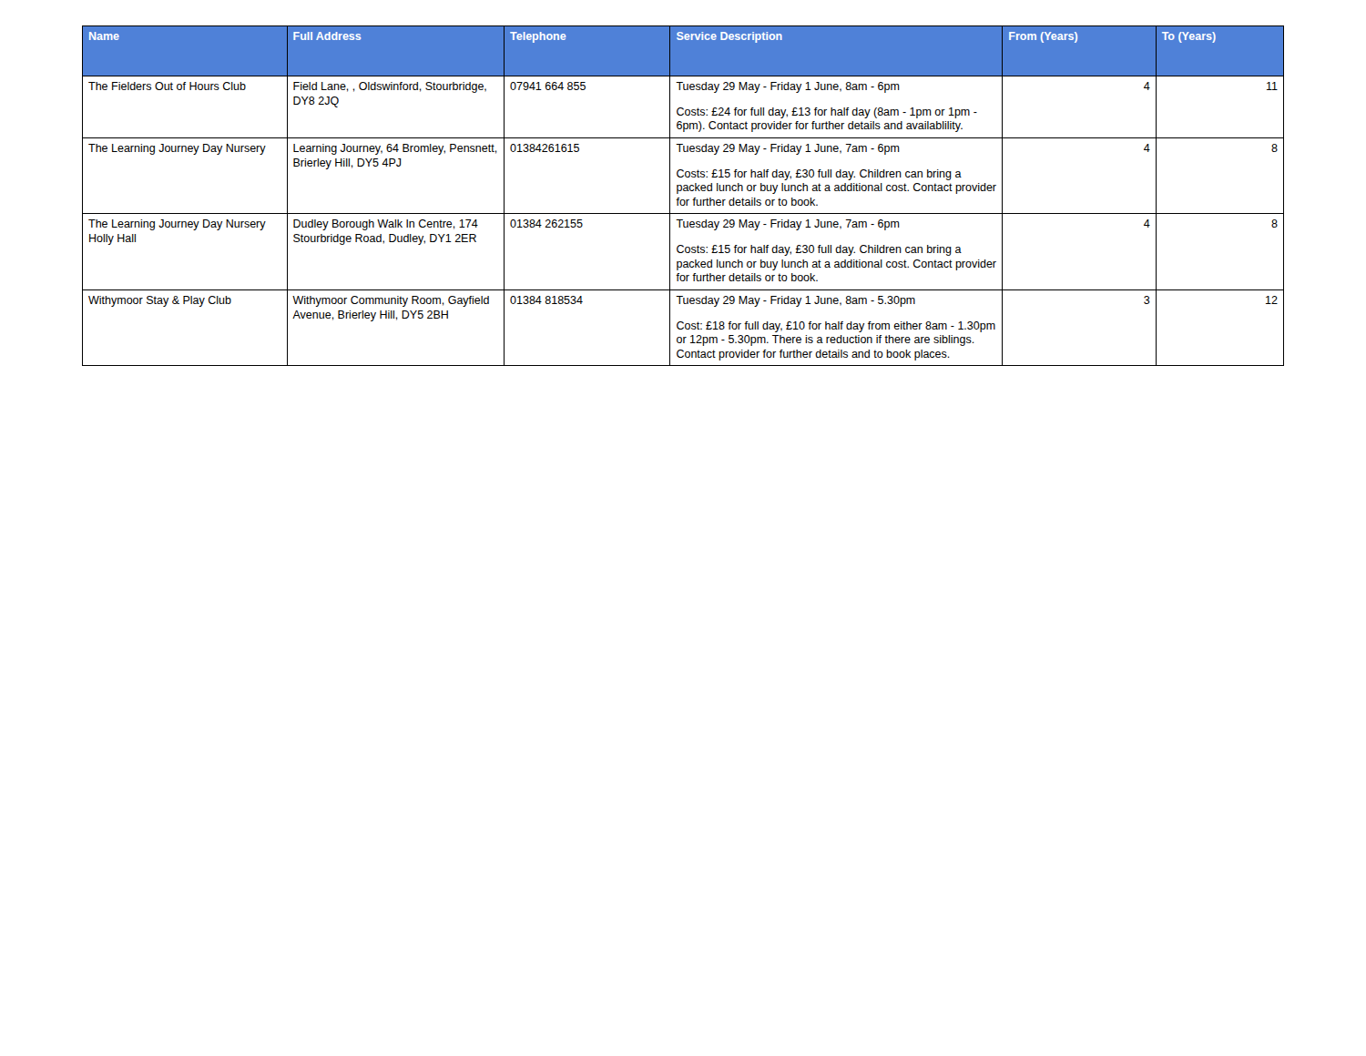| Name | Full Address | Telephone | Service Description | From (Years) | To (Years) |
| --- | --- | --- | --- | --- | --- |
| The Fielders Out of Hours Club | Field Lane, , Oldswinford, Stourbridge, DY8 2JQ | 07941 664 855 | Tuesday 29 May - Friday 1 June, 8am - 6pm Costs: £24 for full day, £13 for half day (8am - 1pm or 1pm - 6pm). Contact provider for further details and availablility. | 4 | 11 |
| The Learning Journey Day Nursery | Learning Journey, 64 Bromley, Pensnett, Brierley Hill, DY5 4PJ | 01384261615 | Tuesday 29 May - Friday 1 June, 7am - 6pm Costs: £15 for half day, £30 full day. Children can bring a packed lunch or buy lunch at a additional cost. Contact provider for further details or to book. | 4 | 8 |
| The Learning Journey Day Nursery Holly Hall | Dudley Borough Walk In Centre, 174 Stourbridge Road, Dudley, DY1 2ER | 01384 262155 | Tuesday 29 May - Friday 1 June, 7am - 6pm Costs: £15 for half day, £30 full day. Children can bring a packed lunch or buy lunch at a additional cost. Contact provider for further details or to book. | 4 | 8 |
| Withymoor Stay & Play Club | Withymoor Community Room, Gayfield Avenue, Brierley Hill, DY5 2BH | 01384 818534 | Tuesday 29 May - Friday 1 June, 8am - 5.30pm Cost: £18 for full day, £10 for half day from either 8am - 1.30pm or 12pm - 5.30pm. There is a reduction if there are siblings. Contact provider for further details and to book places. | 3 | 12 |